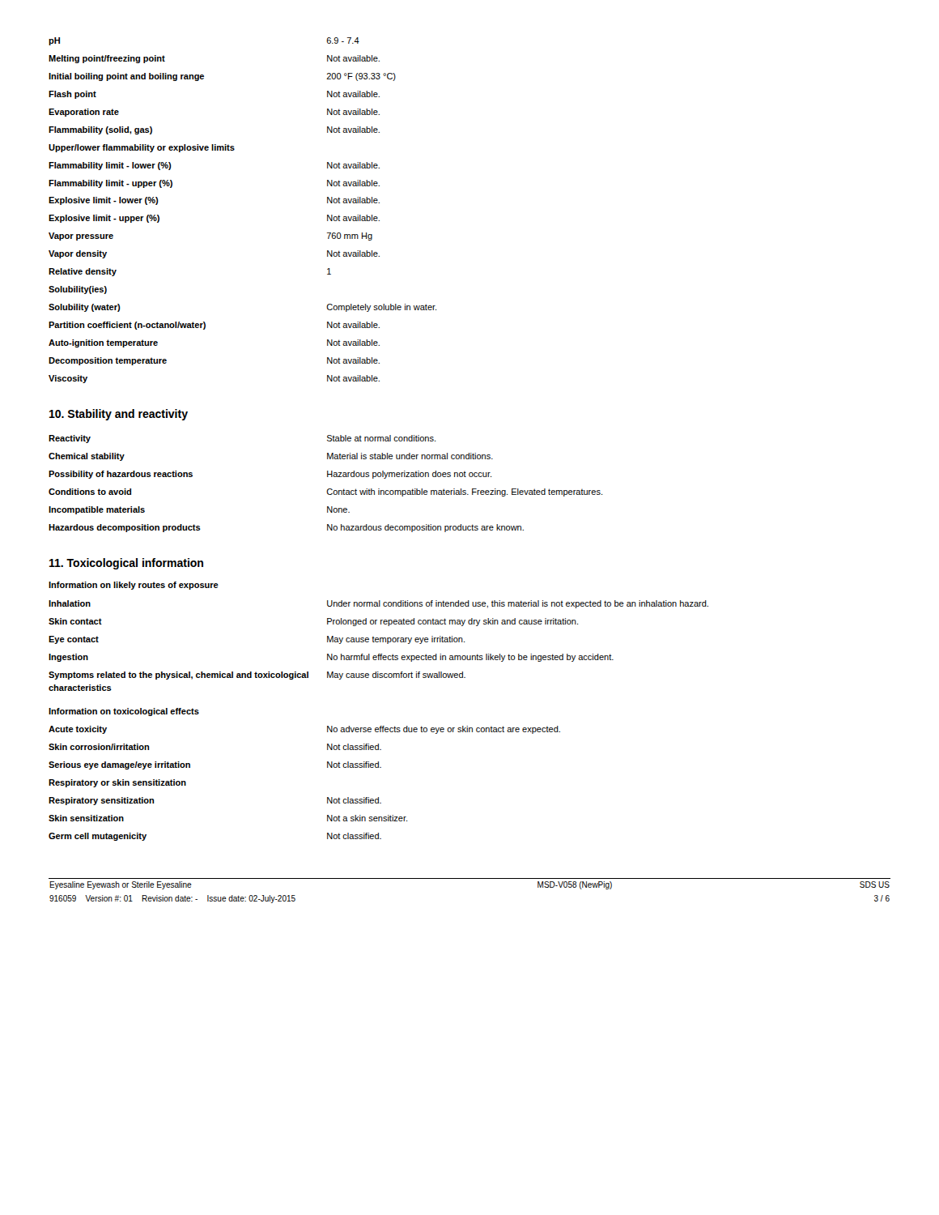| pH | 6.9 - 7.4 |
| Melting point/freezing point | Not available. |
| Initial boiling point and boiling range | 200 °F (93.33 °C) |
| Flash point | Not available. |
| Evaporation rate | Not available. |
| Flammability (solid, gas) | Not available. |
| Upper/lower flammability or explosive limits |
| Flammability limit - lower (%) | Not available. |
| Flammability limit - upper (%) | Not available. |
| Explosive limit - lower (%) | Not available. |
| Explosive limit - upper (%) | Not available. |
| Vapor pressure | 760 mm Hg |
| Vapor density | Not available. |
| Relative density | 1 |
| Solubility(ies) |
| Solubility (water) | Completely soluble in water. |
| Partition coefficient (n-octanol/water) | Not available. |
| Auto-ignition temperature | Not available. |
| Decomposition temperature | Not available. |
| Viscosity | Not available. |
10. Stability and reactivity
| Reactivity | Stable at normal conditions. |
| Chemical stability | Material is stable under normal conditions. |
| Possibility of hazardous reactions | Hazardous polymerization does not occur. |
| Conditions to avoid | Contact with incompatible materials. Freezing. Elevated temperatures. |
| Incompatible materials | None. |
| Hazardous decomposition products | No hazardous decomposition products are known. |
11. Toxicological information
Information on likely routes of exposure
| Inhalation | Under normal conditions of intended use, this material is not expected to be an inhalation hazard. |
| Skin contact | Prolonged or repeated contact may dry skin and cause irritation. |
| Eye contact | May cause temporary eye irritation. |
| Ingestion | No harmful effects expected in amounts likely to be ingested by accident. |
| Symptoms related to the physical, chemical and toxicological characteristics | May cause discomfort if swallowed. |
Information on toxicological effects
| Acute toxicity | No adverse effects due to eye or skin contact are expected. |
| Skin corrosion/irritation | Not classified. |
| Serious eye damage/eye irritation | Not classified. |
| Respiratory or skin sensitization |
| Respiratory sensitization | Not classified. |
| Skin sensitization | Not a skin sensitizer. |
| Germ cell mutagenicity | Not classified. |
| Eyesaline Eyewash or Sterile Eyesaline | MSD-V058 (NewPig) | SDS US |
| 916059 Version #: 01 Revision date: - Issue date: 02-July-2015 | 3 / 6 |